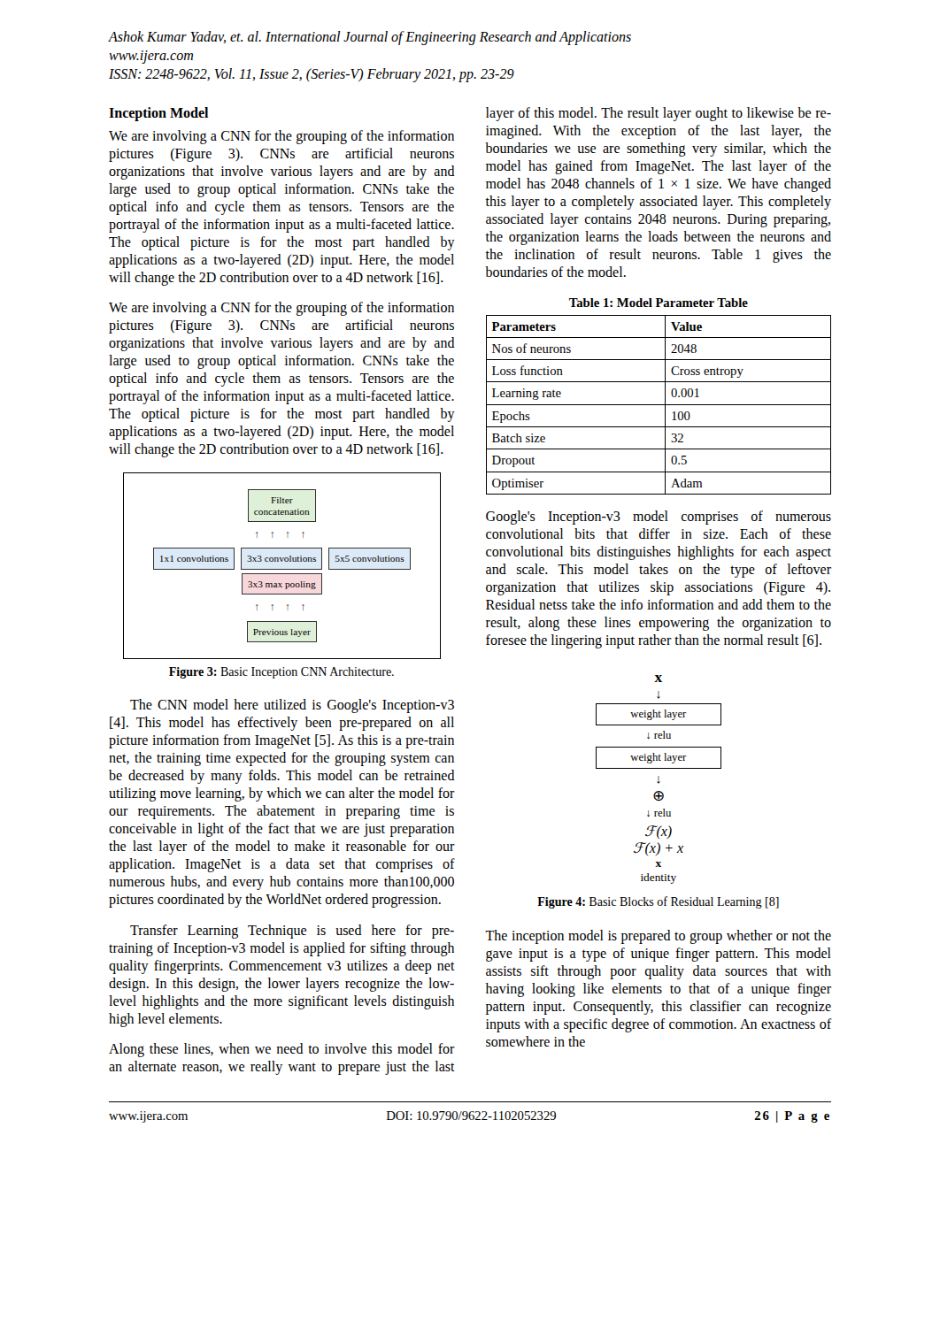Ashok Kumar Yadav, et. al. International Journal of Engineering Research and Applications
www.ijera.com
ISSN: 2248-9622, Vol. 11, Issue 2, (Series-V) February 2021, pp. 23-29
Inception Model
We are involving a CNN for the grouping of the information pictures (Figure 3). CNNs are artificial neurons organizations that involve various layers and are by and large used to group optical information. CNNs take the optical info and cycle them as tensors. Tensors are the portrayal of the information input as a multi-faceted lattice. The optical picture is for the most part handled by applications as a two-layered (2D) input. Here, the model will change the 2D contribution over to a 4D network [16].
We are involving a CNN for the grouping of the information pictures (Figure 3). CNNs are artificial neurons organizations that involve various layers and are by and large used to group optical information. CNNs take the optical info and cycle them as tensors. Tensors are the portrayal of the information input as a multi-faceted lattice. The optical picture is for the most part handled by applications as a two-layered (2D) input. Here, the model will change the 2D contribution over to a 4D network [16].
Filter
concatenation
↑ ↑ ↑ ↑
1x1 convolutions 3x3 convolutions 5x5 convolutions 3x3 max pooling
↑ ↑ ↑ ↑
Previous layer
Figure 3: Basic Inception CNN Architecture.
The CNN model here utilized is Google's Inception-v3 [4]. This model has effectively been pre-prepared on all picture information from ImageNet [5]. As this is a pre-train net, the training time expected for the grouping system can be decreased by many folds. This model can be retrained utilizing move learning, by which we can alter the model for our requirements. The abatement in preparing time is conceivable in light of the fact that we are just preparation the last layer of the model to make it reasonable for our application. ImageNet is a data set that comprises of numerous hubs, and every hub contains more than100,000 pictures coordinated by the WorldNet ordered progression.
Transfer Learning Technique is used here for pre-training of Inception-v3 model is applied for sifting through quality fingerprints. Commencement v3 utilizes a deep net design. In this design, the lower layers recognize the low-level highlights and the more significant levels distinguish high level elements.
Along these lines, when we need to involve this model for an alternate reason, we really want to prepare just the last layer of this model. The result layer ought to likewise be re-imagined. With the exception of the last layer, the boundaries we use are something very similar, which the model has gained from ImageNet. The last layer of the model has 2048 channels of 1 × 1 size. We have changed this layer to a completely associated layer. This completely associated layer contains 2048 neurons. During preparing, the organization learns the loads between the neurons and the inclination of result neurons. Table 1 gives the boundaries of the model.
Table 1: Model Parameter Table
| Parameters | Value |
| --- | --- |
| Nos of neurons | 2048 |
| Loss function | Cross entropy |
| Learning rate | 0.001 |
| Epochs | 100 |
| Batch size | 32 |
| Dropout | 0.5 |
| Optimiser | Adam |
Google's Inception-v3 model comprises of numerous convolutional bits that differ in size. Each of these convolutional bits distinguishes highlights for each aspect and scale. This model takes on the type of leftover organization that utilizes skip associations (Figure 4). Residual netss take the info information and add them to the result, along these lines empowering the organization to foresee the lingering input rather than the normal result [6].
x
↓
weight layer
↓ relu
weight layer
↓
⊕
↓ relu
ℱ(x)
ℱ(x) + x
x
identity
Figure 4: Basic Blocks of Residual Learning [8]
The inception model is prepared to group whether or not the gave input is a type of unique finger pattern. This model assists sift through poor quality data sources that with having looking like elements to that of a unique finger pattern input. Consequently, this classifier can recognize inputs with a specific degree of commotion. An exactness of somewhere in the
www.ijera.com DOI: 10.9790/9622-1102052329 26 | P a g e